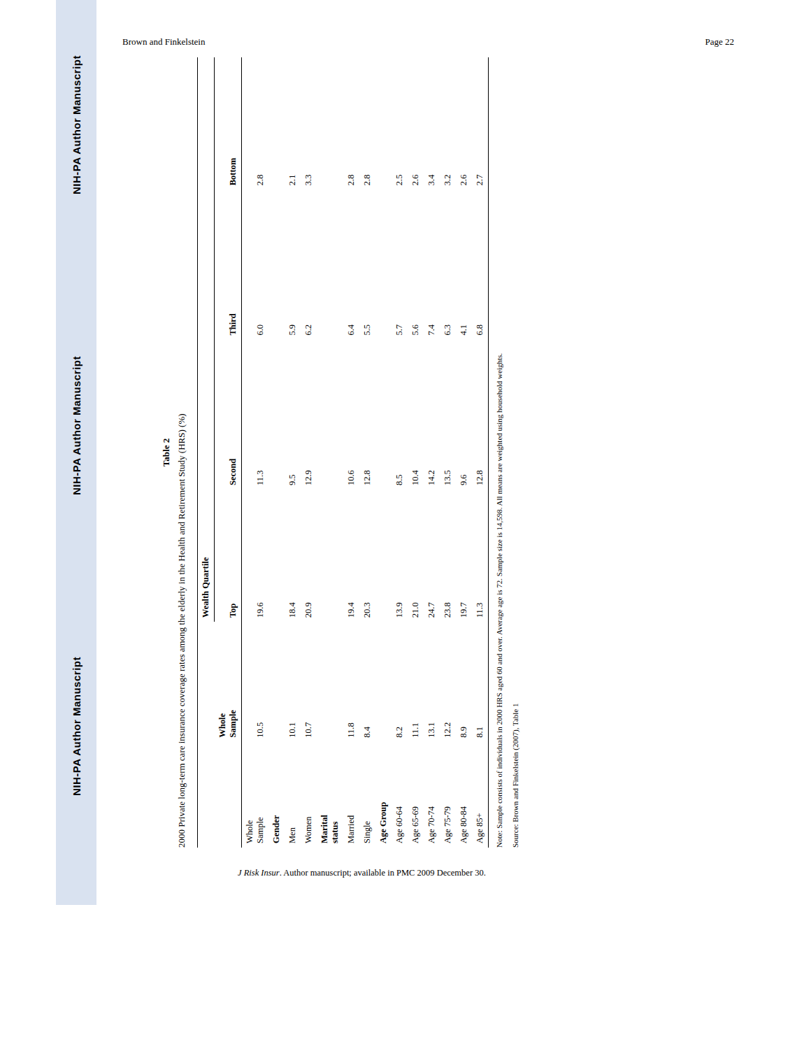NIH-PA Author Manuscript NIH-PA Author Manuscript NIH-PA Author Manuscript
Brown and Finkelstein
Page 22
Table 2
2000 Private long-term care insurance coverage rates among the elderly in the Health and Retirement Study (HRS) (%)
| | | | Wealth Quartile |
| --- | --- | --- | --- |
| | Whole Sample | | Top | Second | Third | Bottom |
| Whole Sample | 10.5 | | 19.6 | 11.3 | 6.0 | 2.8 |
| Gender | | | | | | |
| Men | 10.1 | | 18.4 | 9.5 | 5.9 | 2.1 |
| Women | 10.7 | | 20.9 | 12.9 | 6.2 | 3.3 |
| Marital status | | | | | | |
| Married | 11.8 | | 19.4 | 10.6 | 6.4 | 2.8 |
| Single | 8.4 | | 20.3 | 12.8 | 5.5 | 2.8 |
| Age Group | | | | | | |
| Age 60-64 | 8.2 | | 13.9 | 8.5 | 5.7 | 2.5 |
| Age 65-69 | 11.1 | | 21.0 | 10.4 | 5.6 | 2.6 |
| Age 70-74 | 13.1 | | 24.7 | 14.2 | 7.4 | 3.4 |
| Age 75-79 | 12.2 | | 23.8 | 13.5 | 6.3 | 3.2 |
| Age 80-84 | 8.9 | | 19.7 | 9.6 | 4.1 | 2.6 |
| Age 85+ | 8.1 | | 11.3 | 12.8 | 6.8 | 2.7 |
Note: Sample consists of individuals in 2000 HRS aged 60 and over. Average age is 72. Sample size is 14,598. All means are weighted using household weights.
Source: Brown and Finkelstein (2007), Table 1
J Risk Insur. Author manuscript; available in PMC 2009 December 30.